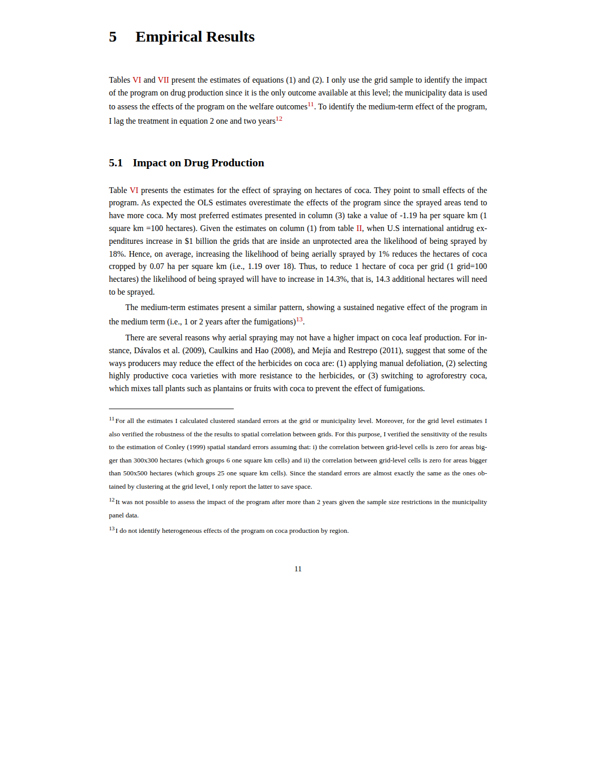5 Empirical Results
Tables VI and VII present the estimates of equations (1) and (2). I only use the grid sample to identify the impact of the program on drug production since it is the only outcome available at this level; the municipality data is used to assess the effects of the program on the welfare outcomes11. To identify the medium-term effect of the program, I lag the treatment in equation 2 one and two years12
5.1 Impact on Drug Production
Table VI presents the estimates for the effect of spraying on hectares of coca. They point to small effects of the program. As expected the OLS estimates overestimate the effects of the program since the sprayed areas tend to have more coca. My most preferred estimates presented in column (3) take a value of -1.19 ha per square km (1 square km =100 hectares). Given the estimates on column (1) from table II, when U.S international antidrug expenditures increase in $1 billion the grids that are inside an unprotected area the likelihood of being sprayed by 18%. Hence, on average, increasing the likelihood of being aerially sprayed by 1% reduces the hectares of coca cropped by 0.07 ha per square km (i.e., 1.19 over 18). Thus, to reduce 1 hectare of coca per grid (1 grid=100 hectares) the likelihood of being sprayed will have to increase in 14.3%, that is, 14.3 additional hectares will need to be sprayed.
The medium-term estimates present a similar pattern, showing a sustained negative effect of the program in the medium term (i.e., 1 or 2 years after the fumigations)13.
There are several reasons why aerial spraying may not have a higher impact on coca leaf production. For instance, Dávalos et al. (2009), Caulkins and Hao (2008), and Mejía and Restrepo (2011), suggest that some of the ways producers may reduce the effect of the herbicides on coca are: (1) applying manual defoliation, (2) selecting highly productive coca varieties with more resistance to the herbicides, or (3) switching to agroforestry coca, which mixes tall plants such as plantains or fruits with coca to prevent the effect of fumigations.
11For all the estimates I calculated clustered standard errors at the grid or municipality level. Moreover, for the grid level estimates I also verified the robustness of the the results to spatial correlation between grids. For this purpose, I verified the sensitivity of the results to the estimation of Conley (1999) spatial standard errors assuming that: i) the correlation between grid-level cells is zero for areas bigger than 300x300 hectares (which groups 6 one square km cells) and ii) the correlation between grid-level cells is zero for areas bigger than 500x500 hectares (which groups 25 one square km cells). Since the standard errors are almost exactly the same as the ones obtained by clustering at the grid level, I only report the latter to save space.
12It was not possible to assess the impact of the program after more than 2 years given the sample size restrictions in the municipality panel data.
13I do not identify heterogeneous effects of the program on coca production by region.
11